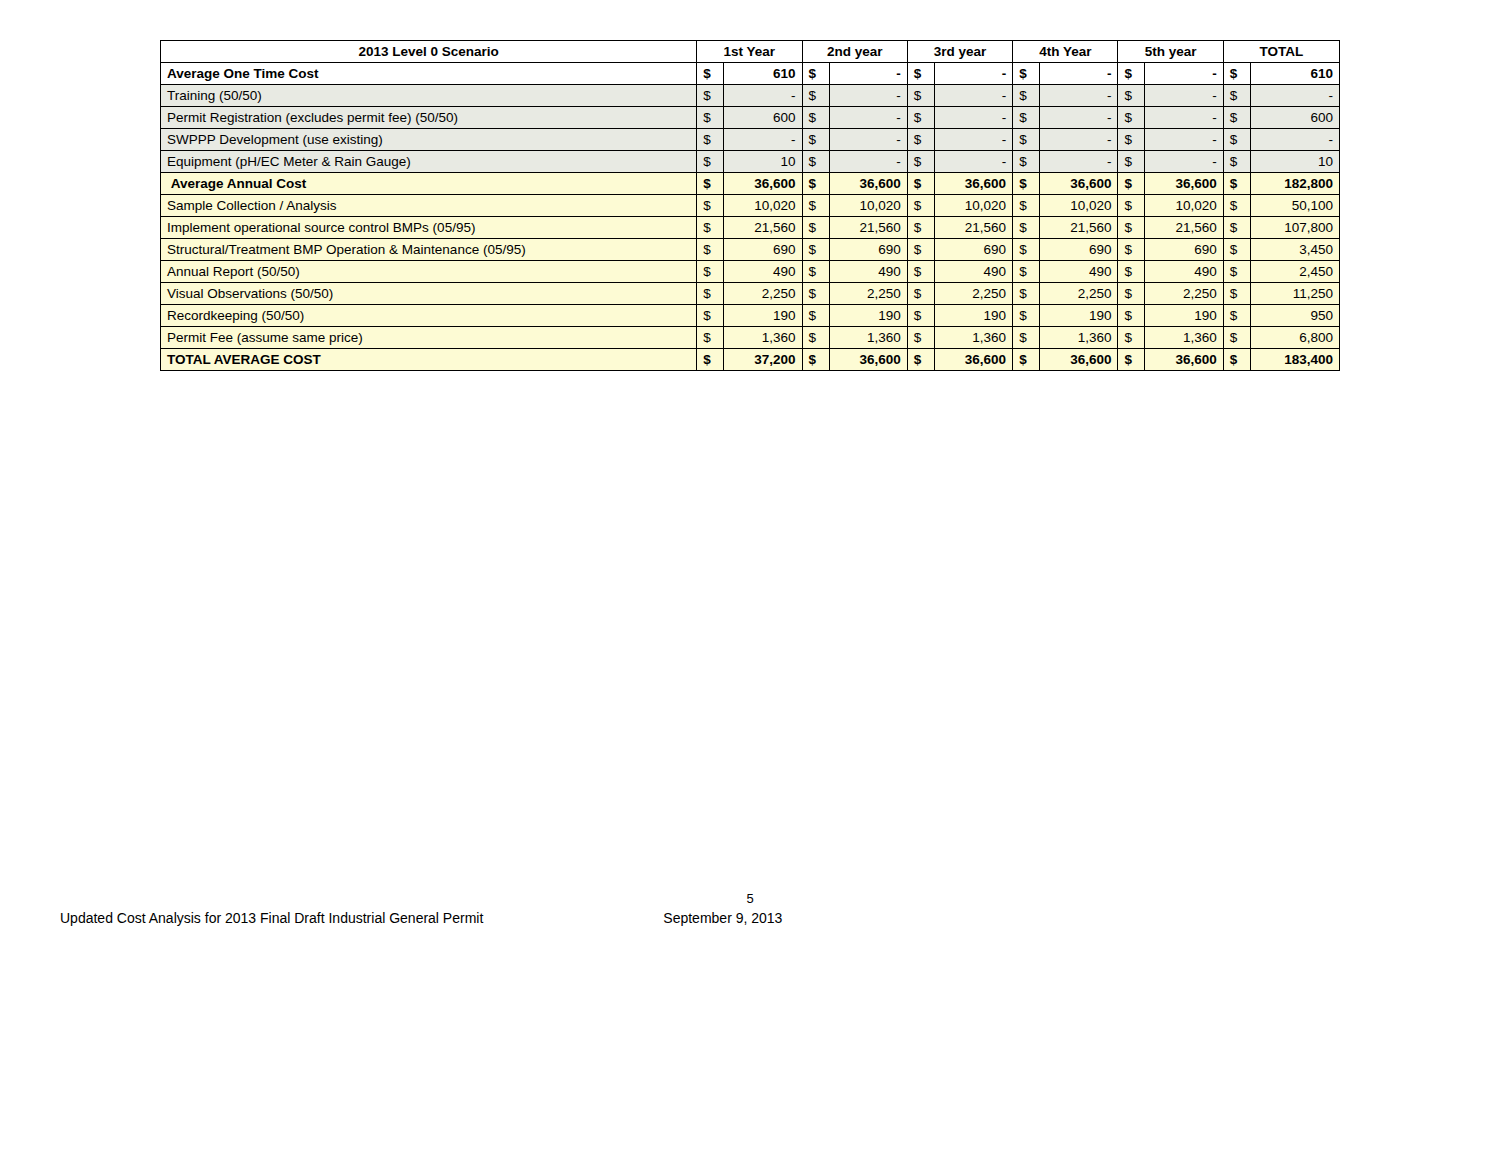| 2013 Level 0 Scenario | 1st Year | 2nd year | 3rd year | 4th Year | 5th year | TOTAL |
| --- | --- | --- | --- | --- | --- | --- |
| Average One Time Cost | $ | 610 | $ | - | $ | - | $ | - | $ | - | $ | 610 |
| Training (50/50) | $ | - | $ | - | $ | - | $ | - | $ | - | $ | - |
| Permit Registration (excludes permit fee) (50/50) | $ | 600 | $ | - | $ | - | $ | - | $ | - | $ | 600 |
| SWPPP Development (use existing) | $ | - | $ | - | $ | - | $ | - | $ | - | $ | - |
| Equipment (pH/EC Meter & Rain Gauge) | $ | 10 | $ | - | $ | - | $ | - | $ | - | $ | 10 |
| Average Annual Cost | $ | 36,600 | $ | 36,600 | $ | 36,600 | $ | 36,600 | $ | 36,600 | $ | 182,800 |
| Sample Collection / Analysis | $ | 10,020 | $ | 10,020 | $ | 10,020 | $ | 10,020 | $ | 10,020 | $ | 50,100 |
| Implement operational source control BMPs (05/95) | $ | 21,560 | $ | 21,560 | $ | 21,560 | $ | 21,560 | $ | 21,560 | $ | 107,800 |
| Structural/Treatment BMP Operation & Maintenance (05/95) | $ | 690 | $ | 690 | $ | 690 | $ | 690 | $ | 690 | $ | 3,450 |
| Annual Report (50/50) | $ | 490 | $ | 490 | $ | 490 | $ | 490 | $ | 490 | $ | 2,450 |
| Visual Observations (50/50) | $ | 2,250 | $ | 2,250 | $ | 2,250 | $ | 2,250 | $ | 2,250 | $ | 11,250 |
| Recordkeeping (50/50) | $ | 190 | $ | 190 | $ | 190 | $ | 190 | $ | 190 | $ | 950 |
| Permit Fee (assume same price) | $ | 1,360 | $ | 1,360 | $ | 1,360 | $ | 1,360 | $ | 1,360 | $ | 6,800 |
| TOTAL AVERAGE COST | $ | 37,200 | $ | 36,600 | $ | 36,600 | $ | 36,600 | $ | 36,600 | $ | 183,400 |
5
Updated Cost Analysis for 2013 Final Draft Industrial General Permit
September 9, 2013